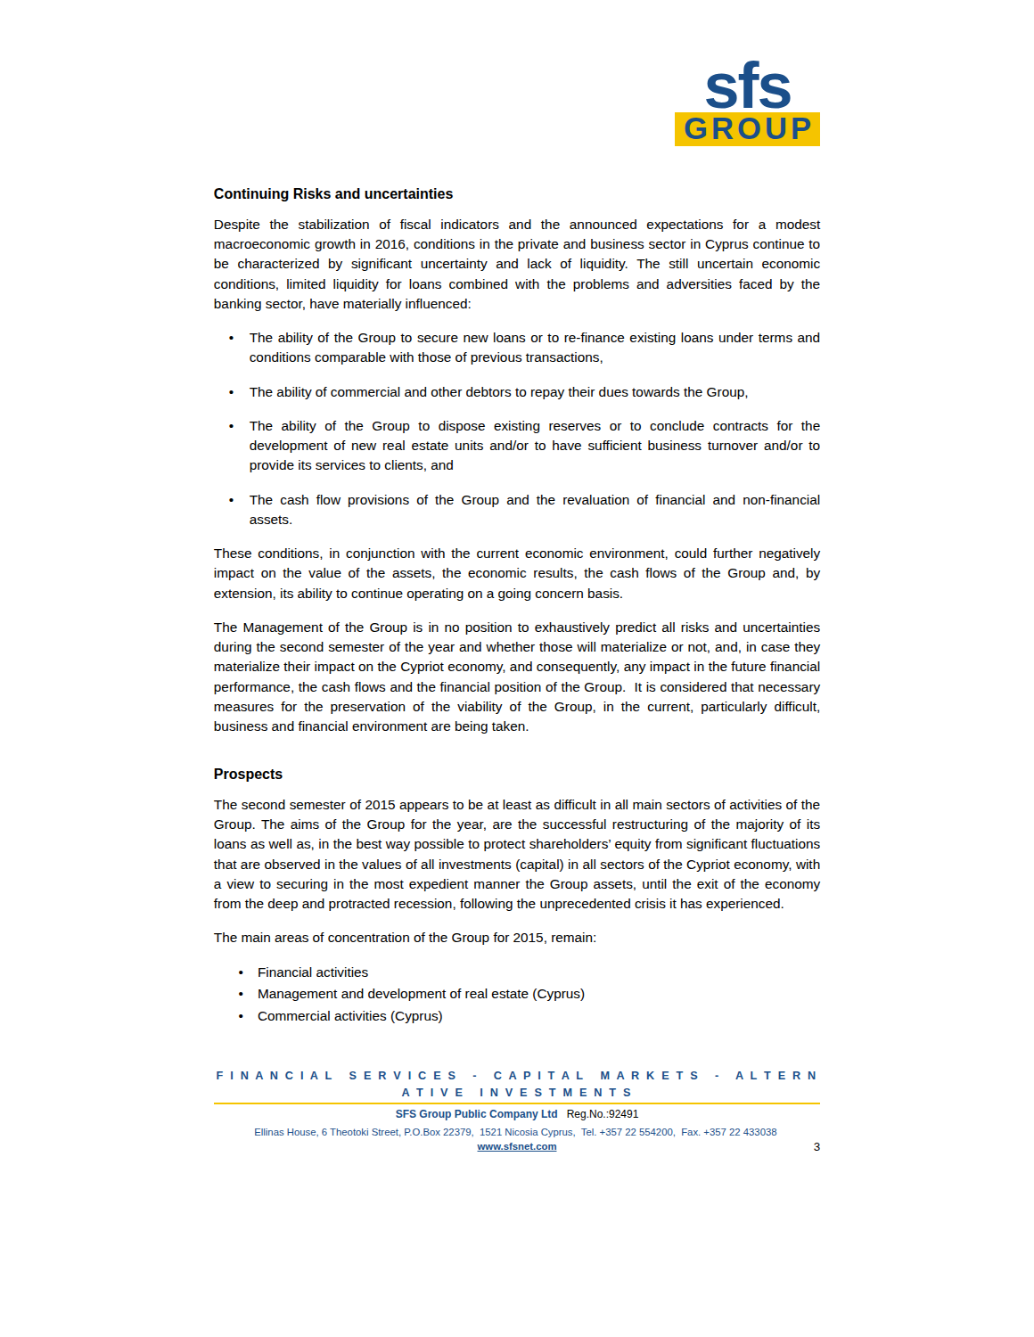sfs GROUP
Continuing Risks and uncertainties
Despite the stabilization of fiscal indicators and the announced expectations for a modest macroeconomic growth in 2016, conditions in the private and business sector in Cyprus continue to be characterized by significant uncertainty and lack of liquidity. The still uncertain economic conditions, limited liquidity for loans combined with the problems and adversities faced by the banking sector, have materially influenced:
The ability of the Group to secure new loans or to re-finance existing loans under terms and conditions comparable with those of previous transactions,
The ability of commercial and other debtors to repay their dues towards the Group,
The ability of the Group to dispose existing reserves or to conclude contracts for the development of new real estate units and/or to have sufficient business turnover and/or to provide its services to clients, and
The cash flow provisions of the Group and the revaluation of financial and non-financial assets.
These conditions, in conjunction with the current economic environment, could further negatively impact on the value of the assets, the economic results, the cash flows of the Group and, by extension, its ability to continue operating on a going concern basis.
The Management of the Group is in no position to exhaustively predict all risks and uncertainties during the second semester of the year and whether those will materialize or not, and, in case they materialize their impact on the Cypriot economy, and consequently, any impact in the future financial performance, the cash flows and the financial position of the Group. It is considered that necessary measures for the preservation of the viability of the Group, in the current, particularly difficult, business and financial environment are being taken.
Prospects
The second semester of 2015 appears to be at least as difficult in all main sectors of activities of the Group. The aims of the Group for the year, are the successful restructuring of the majority of its loans as well as, in the best way possible to protect shareholders’ equity from significant fluctuations that are observed in the values of all investments (capital) in all sectors of the Cypriot economy, with a view to securing in the most expedient manner the Group assets, until the exit of the economy from the deep and protracted recession, following the unprecedented crisis it has experienced.
The main areas of concentration of the Group for 2015, remain:
Financial activities
Management and development of real estate (Cyprus)
Commercial activities (Cyprus)
F I N A N C I A L S E R V I C E S - C A P I T A L M A R K E T S - A L T E R N A T I V E I N V E S T M E N T S
SFS Group Public Company Ltd Reg.No.:92491
Ellinas House, 6 Theotoki Street, P.O.Box 22379, 1521 Nicosia Cyprus, Tel. +357 22 554200, Fax. +357 22 433038 www.sfsnet.com
3